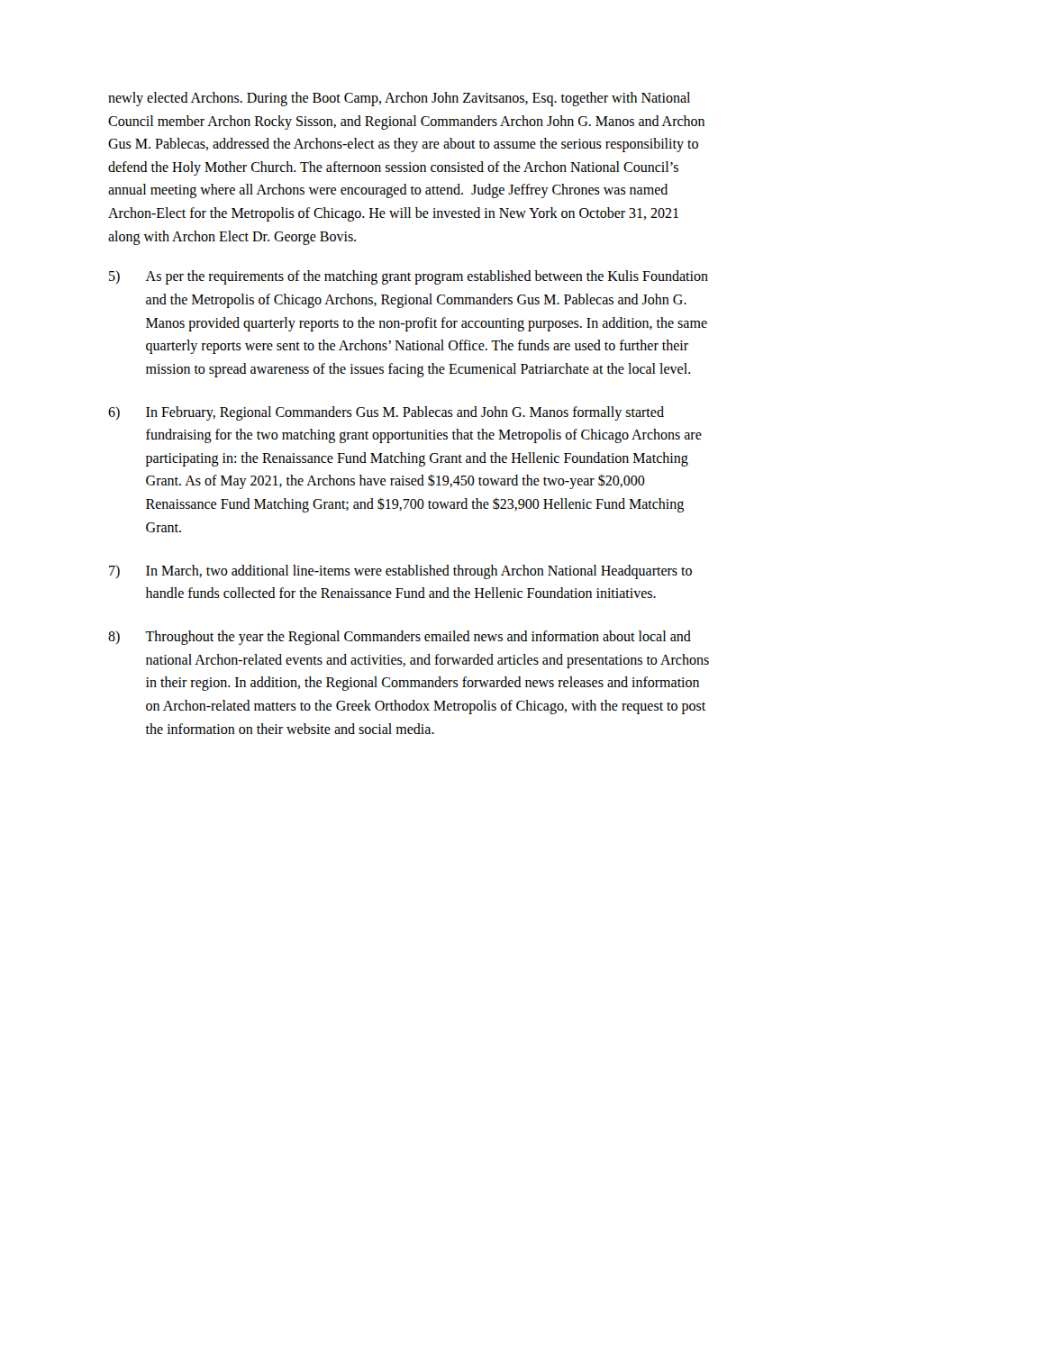newly elected Archons. During the Boot Camp, Archon John Zavitsanos, Esq. together with National Council member Archon Rocky Sisson, and Regional Commanders Archon John G. Manos and Archon Gus M. Pablecas, addressed the Archons-elect as they are about to assume the serious responsibility to defend the Holy Mother Church. The afternoon session consisted of the Archon National Council’s annual meeting where all Archons were encouraged to attend. Judge Jeffrey Chrones was named Archon-Elect for the Metropolis of Chicago. He will be invested in New York on October 31, 2021 along with Archon Elect Dr. George Bovis.
As per the requirements of the matching grant program established between the Kulis Foundation and the Metropolis of Chicago Archons, Regional Commanders Gus M. Pablecas and John G. Manos provided quarterly reports to the non-profit for accounting purposes. In addition, the same quarterly reports were sent to the Archons’ National Office. The funds are used to further their mission to spread awareness of the issues facing the Ecumenical Patriarchate at the local level.
In February, Regional Commanders Gus M. Pablecas and John G. Manos formally started fundraising for the two matching grant opportunities that the Metropolis of Chicago Archons are participating in: the Renaissance Fund Matching Grant and the Hellenic Foundation Matching Grant. As of May 2021, the Archons have raised $19,450 toward the two-year $20,000 Renaissance Fund Matching Grant; and $19,700 toward the $23,900 Hellenic Fund Matching Grant.
In March, two additional line-items were established through Archon National Headquarters to handle funds collected for the Renaissance Fund and the Hellenic Foundation initiatives.
Throughout the year the Regional Commanders emailed news and information about local and national Archon-related events and activities, and forwarded articles and presentations to Archons in their region. In addition, the Regional Commanders forwarded news releases and information on Archon-related matters to the Greek Orthodox Metropolis of Chicago, with the request to post the information on their website and social media.